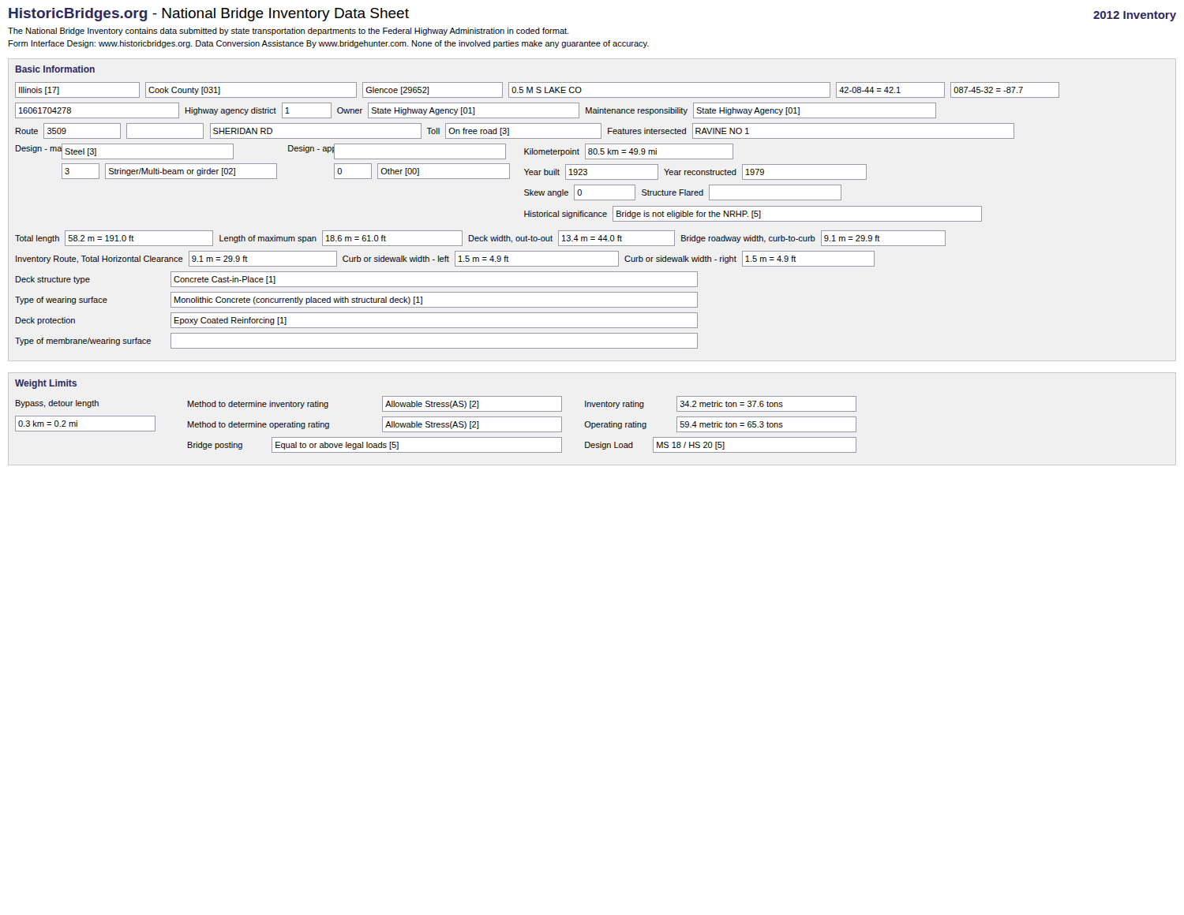2012 Inventory
HistoricBridges.org - National Bridge Inventory Data Sheet
The National Bridge Inventory contains data submitted by state transportation departments to the Federal Highway Administration in coded format.
Form Interface Design: www.historicbridges.org. Data Conversion Assistance By www.bridgehunter.com. None of the involved parties make any guarantee of accuracy.
Basic Information
Illinois [17] Cook County [031] Glencoe [29652] 0.5 M S LAKE CO 42-08-44 = 42.1 087-45-32 = -87.7
16061704278 Highway agency district 1 Owner State Highway Agency [01] Maintenance responsibility State Highway Agency [01]
Route 3509 SHERIDAN RD Toll On free road [3] Features intersected RAVINE NO 1
Design - main
Steel [3]
3 Stringer/Multi-beam or girder [02]
Design - approach
0 Other [00]
Kilometerpoint 80.5 km = 49.9 mi
Year built 1923 Year reconstructed 1979
Skew angle 0 Structure Flared
Historical significance Bridge is not eligible for the NRHP. [5]
Total length 58.2 m = 191.0 ft Length of maximum span 18.6 m = 61.0 ft Deck width, out-to-out 13.4 m = 44.0 ft Bridge roadway width, curb-to-curb 9.1 m = 29.9 ft
Inventory Route, Total Horizontal Clearance 9.1 m = 29.9 ft Curb or sidewalk width - left 1.5 m = 4.9 ft Curb or sidewalk width - right 1.5 m = 4.9 ft
Deck structure type Concrete Cast-in-Place [1]
Type of wearing surface Monolithic Concrete (concurrently placed with structural deck) [1]
Deck protection Epoxy Coated Reinforcing [1]
Type of membrane/wearing surface
Weight Limits
Bypass, detour length
0.3 km = 0.2 mi
Method to determine inventory rating Allowable Stress(AS) [2]
Method to determine operating rating Allowable Stress(AS) [2]
Bridge posting Equal to or above legal loads [5]
Inventory rating 34.2 metric ton = 37.6 tons
Operating rating 59.4 metric ton = 65.3 tons
Design Load MS 18 / HS 20 [5]